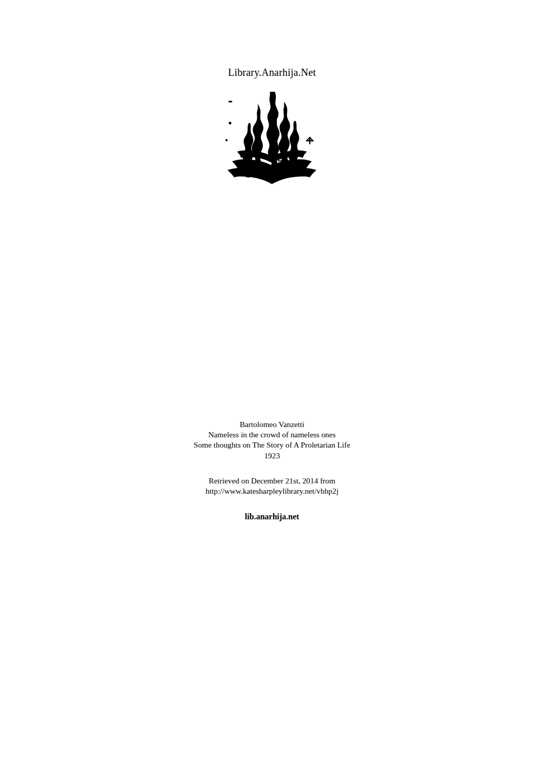Library.Anarhija.Net
Bartolomeo Vanzetti
Nameless in the crowd of nameless ones
Some thoughts on The Story of A Proletarian Life
1923
Retrieved on December 21st, 2014 from
http://www.katesharpleylibrary.net/vhhp2j
lib.anarhija.net